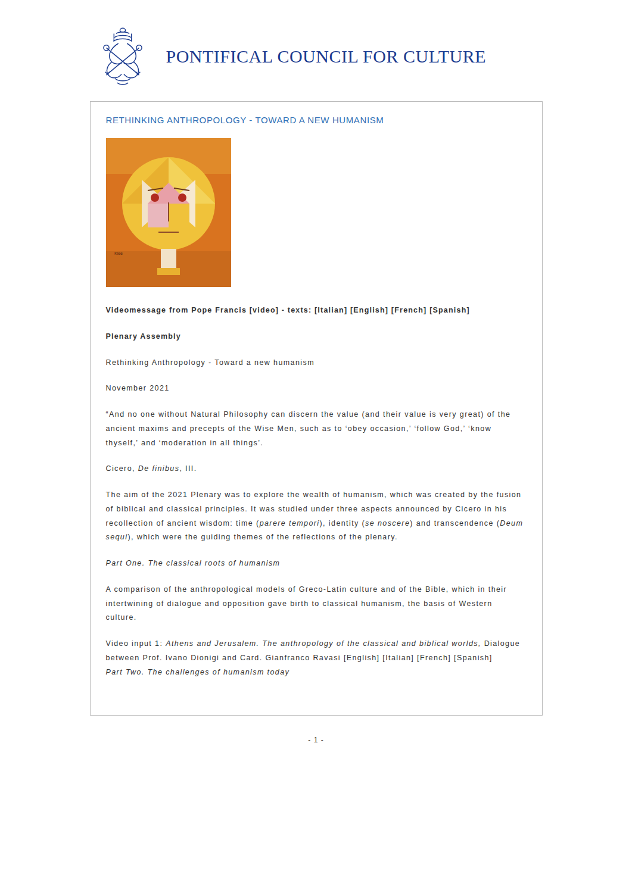Pontifical Council for Culture
Rethinking Anthropology - Toward a New Humanism
Klee
Videomessage from Pope Francis [video] - texts: [Italian] [English] [French] [Spanish]
Plenary Assembly
Rethinking Anthropology - Toward a new humanism
November 2021
“And no one without Natural Philosophy can discern the value (and their value is very great) of the ancient maxims and precepts of the Wise Men, such as to ‘obey occasion,’ ‘follow God,’ ‘know thyself,’ and ‘moderation in all things’.
Cicero, De finibus, III.
The aim of the 2021 Plenary was to explore the wealth of humanism, which was created by the fusion of biblical and classical principles. It was studied under three aspects announced by Cicero in his recollection of ancient wisdom: time (parere tempori), identity (se noscere) and transcendence (Deum sequi), which were the guiding themes of the reflections of the plenary.
Part One. The classical roots of humanism
A comparison of the anthropological models of Greco-Latin culture and of the Bible, which in their intertwining of dialogue and opposition gave birth to classical humanism, the basis of Western culture.
Video input 1: Athens and Jerusalem. The anthropology of the classical and biblical worlds, Dialogue between Prof. Ivano Dionigi and Card. Gianfranco Ravasi [English] [Italian] [French] [Spanish]
Part Two. The challenges of humanism today
- 1 -